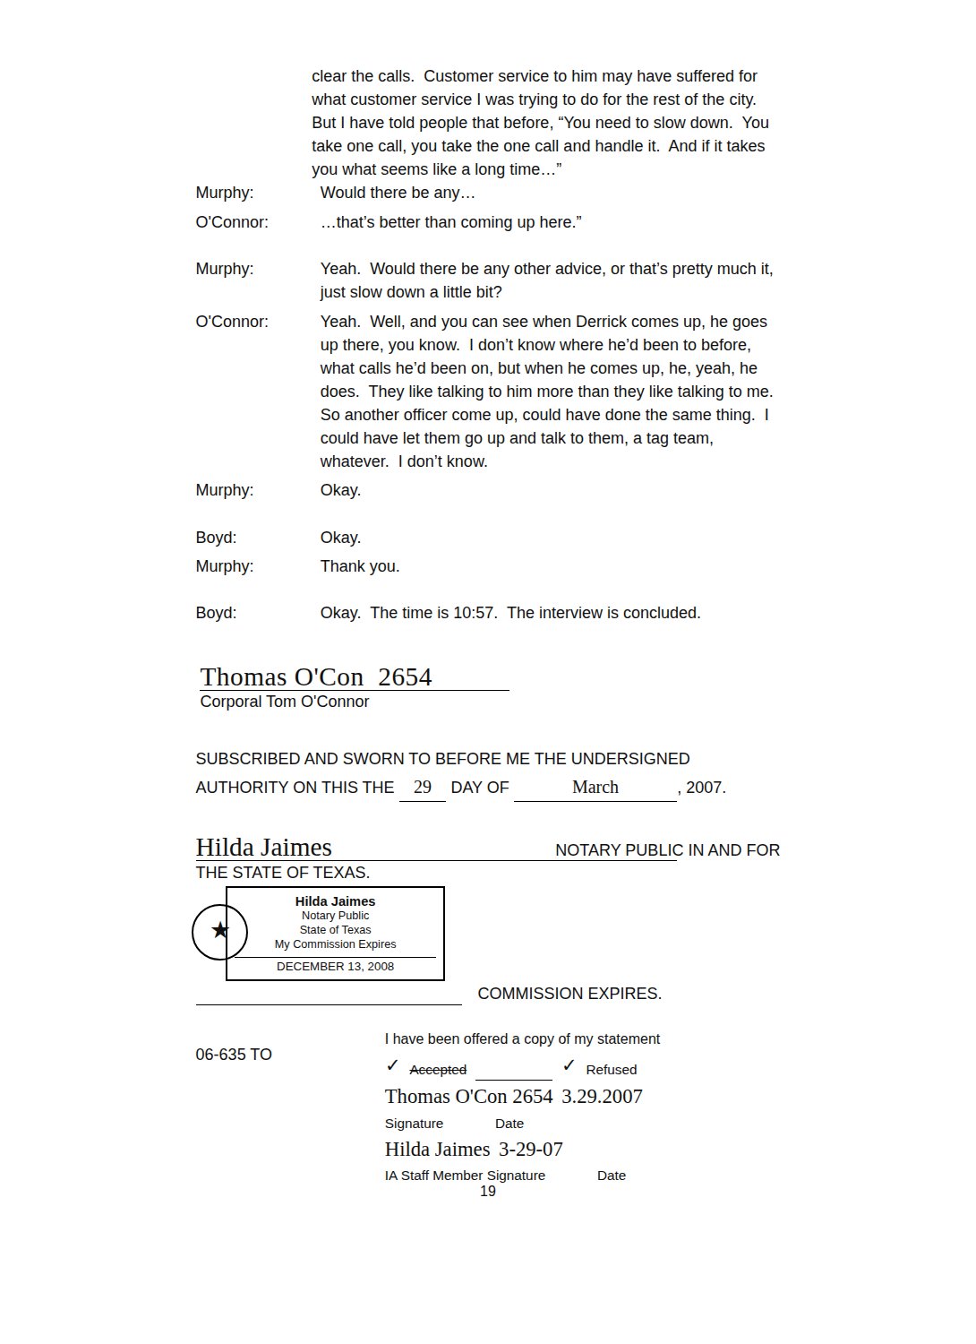clear the calls. Customer service to him may have suffered for what customer service I was trying to do for the rest of the city. But I have told people that before, “You need to slow down. You take one call, you take the one call and handle it. And if it takes you what seems like a long time…”
Murphy:
Would there be any…
O'Connor:
…that’s better than coming up here.”
Murphy:
Yeah. Would there be any other advice, or that’s pretty much it, just slow down a little bit?
O'Connor:
Yeah. Well, and you can see when Derrick comes up, he goes up there, you know. I don’t know where he’d been to before, what calls he’d been on, but when he comes up, he, yeah, he does. They like talking to him more than they like talking to me. So another officer come up, could have done the same thing. I could have let them go up and talk to them, a tag team, whatever. I don’t know.
Murphy:
Okay.
Boyd:
Okay.
Murphy:
Thank you.
Boyd:
Okay. The time is 10:57. The interview is concluded.
Thomas O'Con 2654
Corporal Tom O'Connor
SUBSCRIBED AND SWORN TO BEFORE ME THE UNDERSIGNED AUTHORITY ON THIS THE 29 DAY OF March, 2007.
Hilda Jaimes
NOTARY PUBLIC IN AND FOR
THE STATE OF TEXAS.
★
Hilda Jaimes
Notary Public
State of Texas
My Commission Expires
DECEMBER 13, 2008
COMMISSION EXPIRES.
06-635 TO
I have been offered a copy of my statement
✓ Accepted ✓ Refused
Thomas O'Con 2654 3.29.2007
Signature Date
Hilda Jaimes 3-29-07
IA Staff Member Signature Date
19